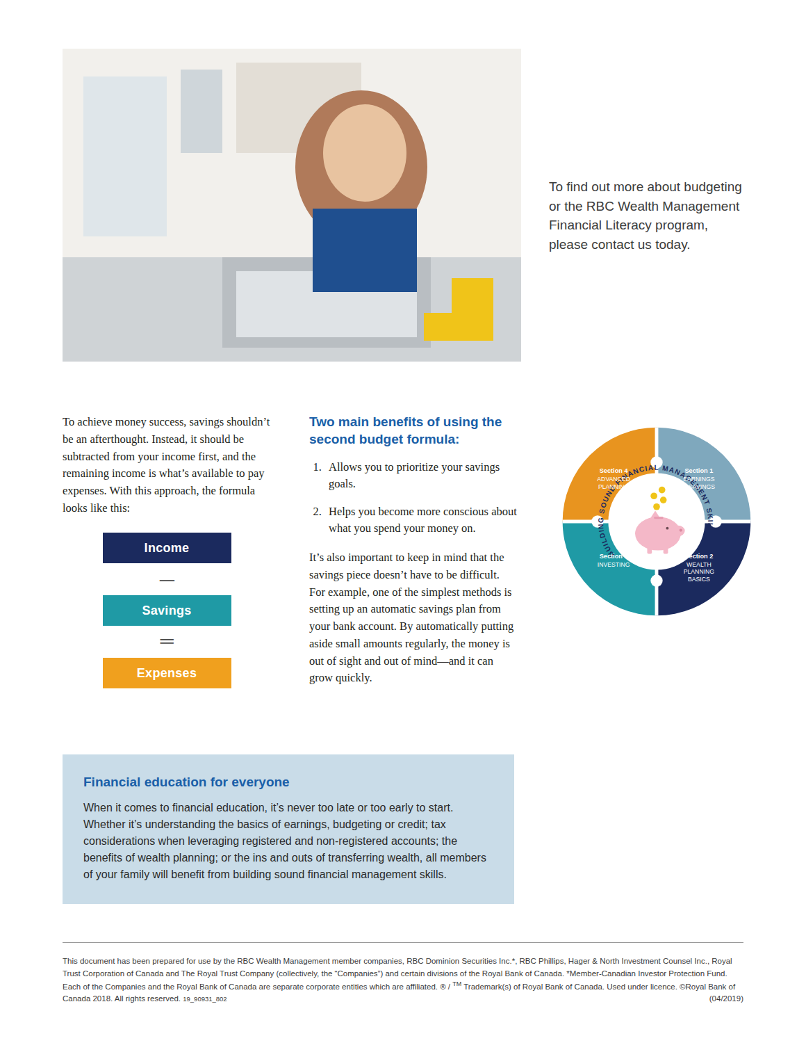To find out more about budgeting or the RBC Wealth Management Financial Literacy program, please contact us today.
To achieve money success, savings shouldn’t be an afterthought. Instead, it should be subtracted from your income first, and the remaining income is what’s available to pay expenses. With this approach, the formula looks like this:
Income
–
Savings
=
Expenses
Two main benefits of using the second budget formula:
Allows you to prioritize your savings goals.
Helps you become more conscious about what you spend your money on.
It’s also important to keep in mind that the savings piece doesn’t have to be difficult. For example, one of the simplest methods is setting up an automatic savings plan from your bank account. By automatically putting aside small amounts regularly, the money is out of sight and out of mind—and it can grow quickly.
BUILDING SOUND FINANCIAL MANAGEMENT SKILLS Section 1 EARNINGS & SAVINGS Section 2 WEALTH PLANNING BASICS Section 3 INVESTING Section 4 ADVANCED PLANNING
Financial education for everyone
When it comes to financial education, it’s never too late or too early to start. Whether it’s understanding the basics of earnings, budgeting or credit; tax considerations when leveraging registered and non-registered accounts; the benefits of wealth planning; or the ins and outs of transferring wealth, all members of your family will benefit from building sound financial management skills.
This document has been prepared for use by the RBC Wealth Management member companies, RBC Dominion Securities Inc.*, RBC Phillips, Hager & North Investment Counsel Inc., Royal Trust Corporation of Canada and The Royal Trust Company (collectively, the “Companies”) and certain divisions of the Royal Bank of Canada. *Member-Canadian Investor Protection Fund. Each of the Companies and the Royal Bank of Canada are separate corporate entities which are affiliated. ® / TM Trademark(s) of Royal Bank of Canada. Used under licence. ©Royal Bank of Canada 2018. All rights reserved. 19_90931_802 (04/2019)